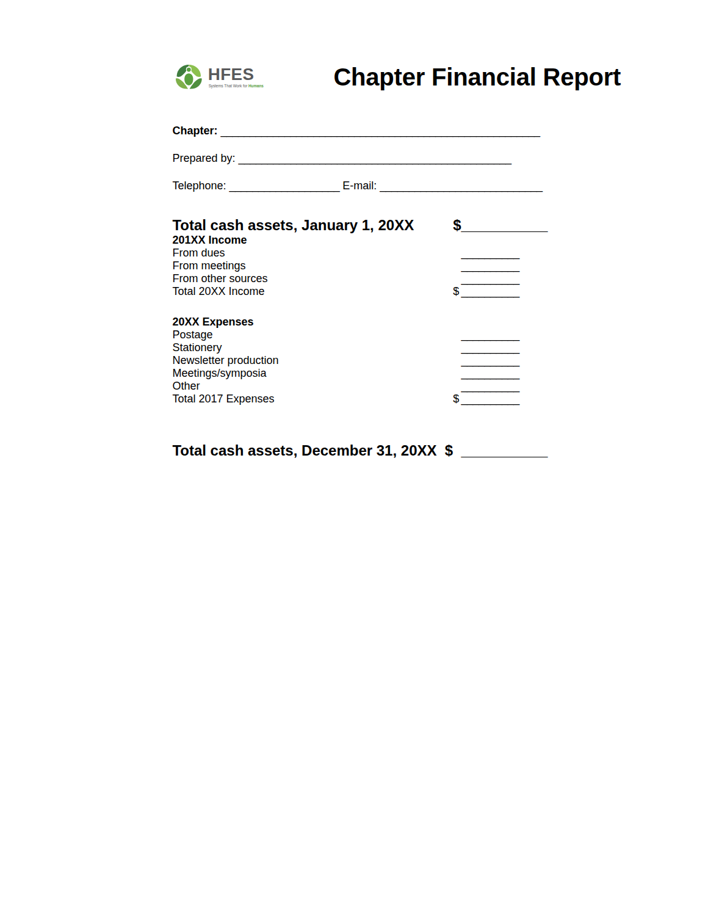HFES Systems That Work for Humans
Chapter Financial Report
Chapter: _______________________________________________________
Prepared by: _______________________________________________
Telephone: ___________________ E-mail: ____________________________
| Total cash assets, January 1, 20XX | $ | ___________ |
| 201XX Income | | |
| From dues | | __________ |
| From meetings | | __________ |
| From other sources | | __________ |
| Total 20XX Income | $ | __________ |
| 20XX Expenses | | |
| Postage | | __________ |
| Stationery | | __________ |
| Newsletter production | | __________ |
| Meetings/symposia | | __________ |
| Other | | __________ |
| Total 2017 Expenses | $ | __________ |
| Total cash assets, December 31, 20XX $ | | ___________ |